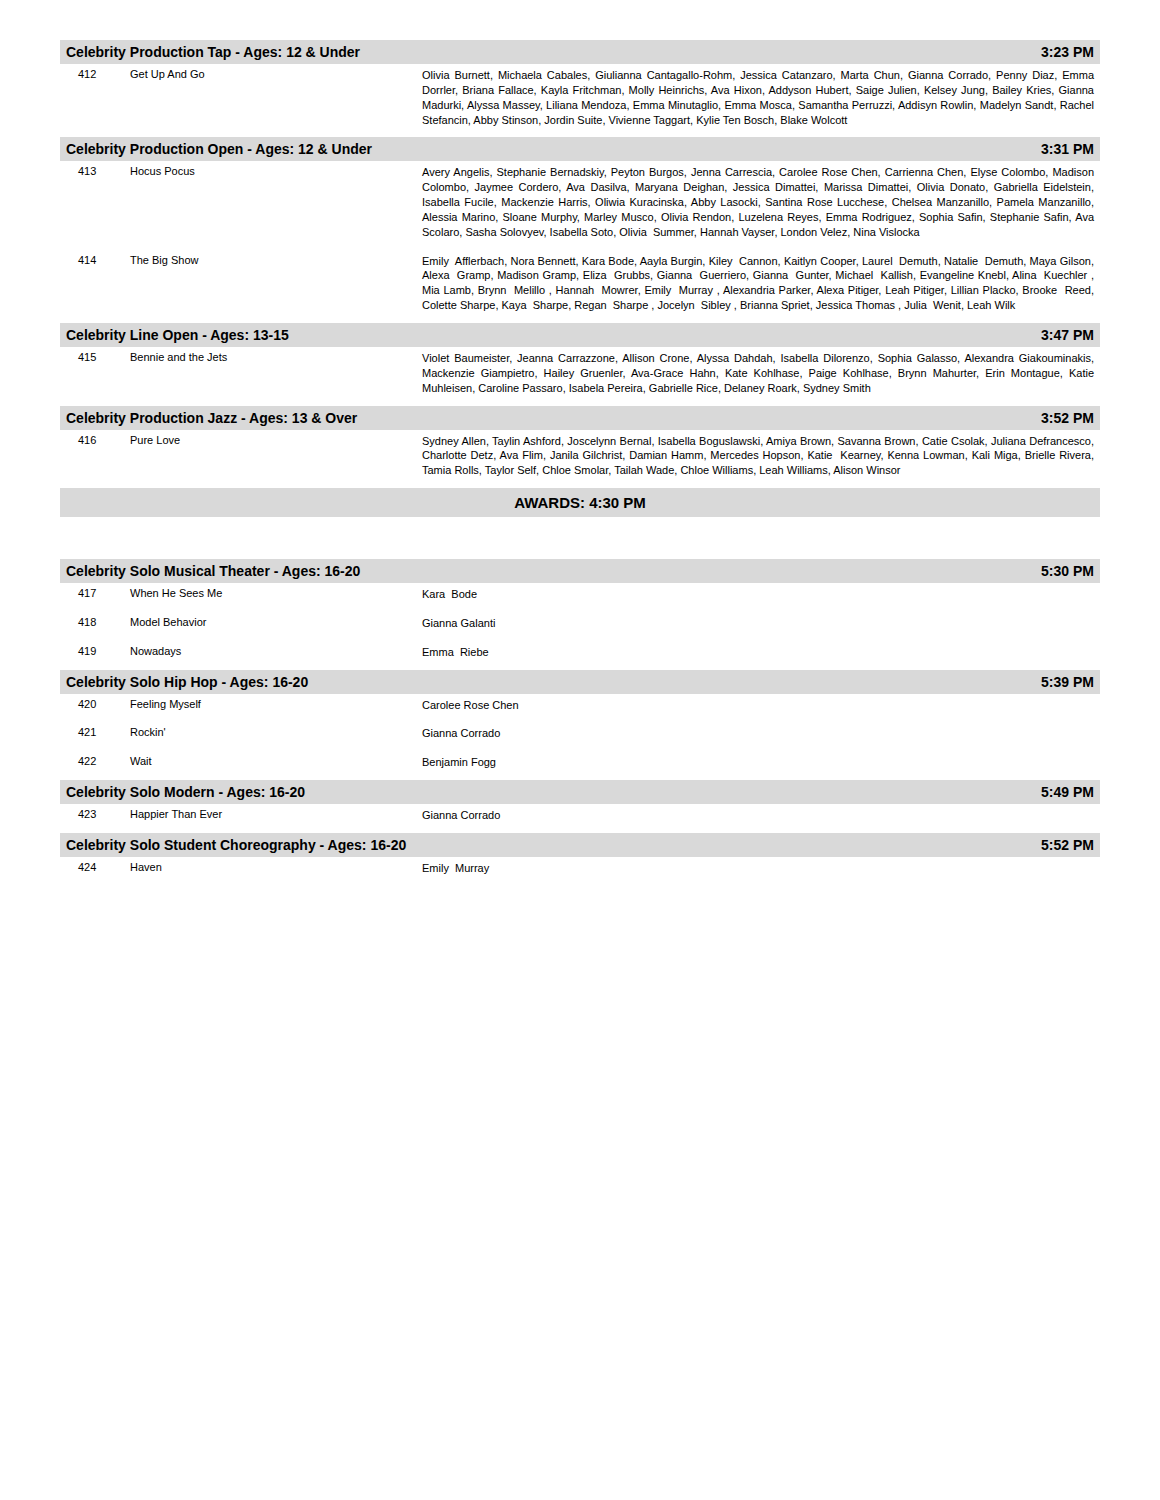| Celebrity Production Tap - Ages: 12 & Under | 3:23 PM |
| 412 | Get Up And Go | Olivia Burnett, Michaela Cabales, Giulianna Cantagallo-Rohm, Jessica Catanzaro, Marta Chun, Gianna Corrado, Penny Diaz, Emma Dorrler, Briana Fallace, Kayla Fritchman, Molly Heinrichs, Ava Hixon, Addyson Hubert, Saige Julien, Kelsey Jung, Bailey Kries, Gianna Madurki, Alyssa Massey, Liliana Mendoza, Emma Minutaglio, Emma Mosca, Samantha Perruzzi, Addisyn Rowlin, Madelyn Sandt, Rachel Stefancin, Abby Stinson, Jordin Suite, Vivienne Taggart, Kylie Ten Bosch, Blake Wolcott |
| Celebrity Production Open - Ages: 12 & Under | 3:31 PM |
| 413 | Hocus Pocus | Avery Angelis, Stephanie Bernadskiy, Peyton Burgos, Jenna Carrescia, Carolee Rose Chen, Carrienna Chen, Elyse Colombo, Madison Colombo, Jaymee Cordero, Ava Dasilva, Maryana Deighan, Jessica Dimattei, Marissa Dimattei, Olivia Donato, Gabriella Eidelstein, Isabella Fucile, Mackenzie Harris, Oliwia Kuracinska, Abby Lasocki, Santina Rose Lucchese, Chelsea Manzanillo, Pamela Manzanillo, Alessia Marino, Sloane Murphy, Marley Musco, Olivia Rendon, Luzelena Reyes, Emma Rodriguez, Sophia Safin, Stephanie Safin, Ava Scolaro, Sasha Solovyev, Isabella Soto, Olivia Summer, Hannah Vayser, London Velez, Nina Vislocka |
| 414 | The Big Show | Emily Afflerbach, Nora Bennett, Kara Bode, Aayla Burgin, Kiley Cannon, Kaitlyn Cooper, Laurel Demuth, Natalie Demuth, Maya Gilson, Alexa Gramp, Madison Gramp, Eliza Grubbs, Gianna Guerriero, Gianna Gunter, Michael Kallish, Evangeline Knebl, Alina Kuechler , Mia Lamb, Brynn Melillo , Hannah Mowrer, Emily Murray , Alexandria Parker, Alexa Pitiger, Leah Pitiger, Lillian Placko, Brooke Reed, Colette Sharpe, Kaya Sharpe, Regan Sharpe , Jocelyn Sibley , Brianna Spriet, Jessica Thomas , Julia Wenit, Leah Wilk |
| Celebrity Line Open - Ages: 13-15 | 3:47 PM |
| 415 | Bennie and the Jets | Violet Baumeister, Jeanna Carrazzone, Allison Crone, Alyssa Dahdah, Isabella Dilorenzo, Sophia Galasso, Alexandra Giakouminakis, Mackenzie Giampietro, Hailey Gruenler, Ava-Grace Hahn, Kate Kohlhase, Paige Kohlhase, Brynn Mahurter, Erin Montague, Katie Muhleisen, Caroline Passaro, Isabela Pereira, Gabrielle Rice, Delaney Roark, Sydney Smith |
| Celebrity Production Jazz - Ages: 13 & Over | 3:52 PM |
| 416 | Pure Love | Sydney Allen, Taylin Ashford, Joscelynn Bernal, Isabella Boguslawski, Amiya Brown, Savanna Brown, Catie Csolak, Juliana Defrancesco, Charlotte Detz, Ava Flim, Janila Gilchrist, Damian Hamm, Mercedes Hopson, Katie Kearney, Kenna Lowman, Kali Miga, Brielle Rivera, Tamia Rolls, Taylor Self, Chloe Smolar, Tailah Wade, Chloe Williams, Leah Williams, Alison Winsor |
| AWARDS: 4:30 PM |
| Celebrity Solo Musical Theater - Ages: 16-20 | 5:30 PM |
| 417 | When He Sees Me | Kara Bode |
| 418 | Model Behavior | Gianna Galanti |
| 419 | Nowadays | Emma Riebe |
| Celebrity Solo Hip Hop - Ages: 16-20 | 5:39 PM |
| 420 | Feeling Myself | Carolee Rose Chen |
| 421 | Rockin' | Gianna Corrado |
| 422 | Wait | Benjamin Fogg |
| Celebrity Solo Modern - Ages: 16-20 | 5:49 PM |
| 423 | Happier Than Ever | Gianna Corrado |
| Celebrity Solo Student Choreography - Ages: 16-20 | 5:52 PM |
| 424 | Haven | Emily Murray |